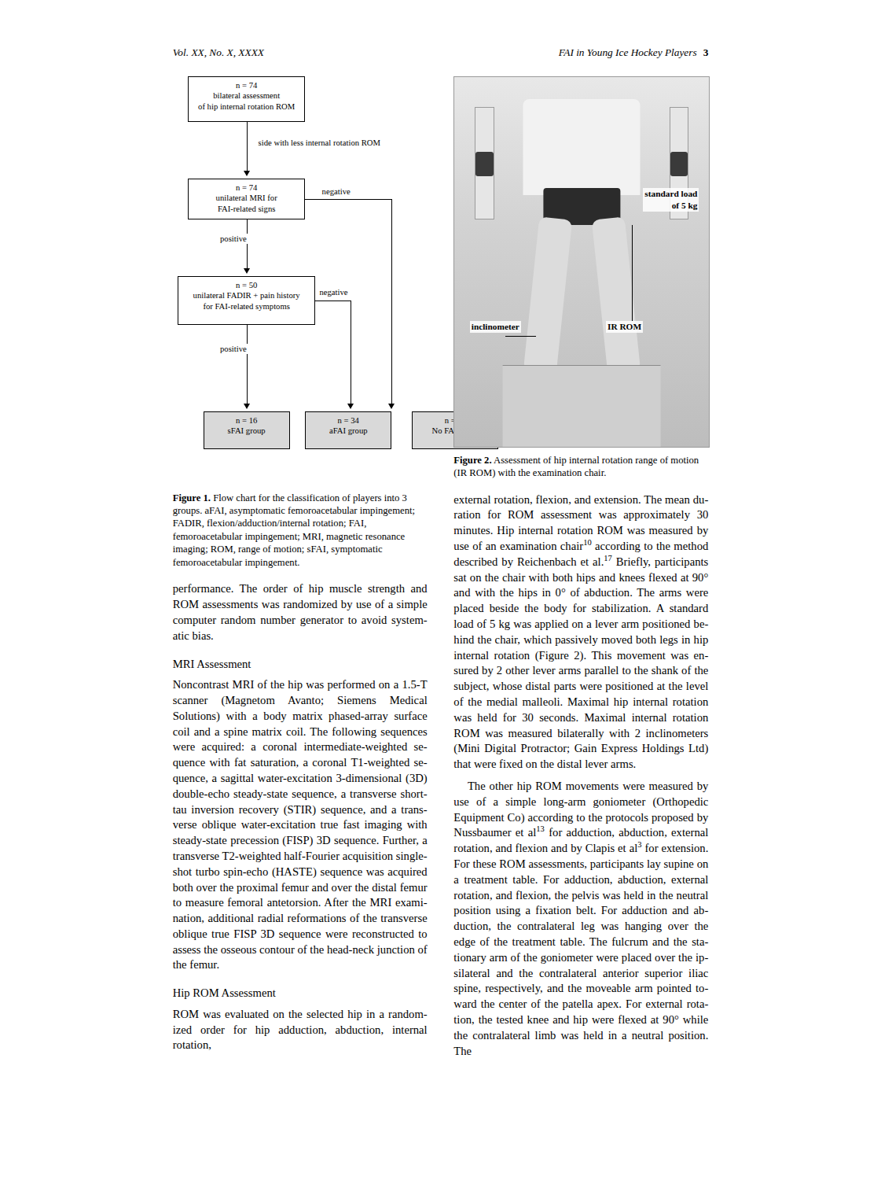Vol. XX, No. X, XXXX
FAI in Young Ice Hockey Players 3
n = 74
bilateral assessment
of hip internal rotation ROM
side with less internal rotation ROM
n = 74
unilateral MRI for
FAI-related signs
negative
positive
n = 50
unilateral FADIR + pain history
for FAI-related symptoms
negative
positive
n = 16
sFAI group
n = 34
aFAI group
n = 24
No FAI group
Figure 1. Flow chart for the classification of players into 3 groups. aFAI, asymptomatic femoroacetabular impingement; FADIR, flexion/adduction/internal rotation; FAI, femoroacetabular impingement; MRI, magnetic resonance imaging; ROM, range of motion; sFAI, symptomatic femoroacetabular impingement.
performance. The order of hip muscle strength and ROM assessments was randomized by use of a simple computer random number generator to avoid systematic bias.
MRI Assessment
Noncontrast MRI of the hip was performed on a 1.5-T scanner (Magnetom Avanto; Siemens Medical Solutions) with a body matrix phased-array surface coil and a spine matrix coil. The following sequences were acquired: a coronal intermediate-weighted sequence with fat saturation, a coronal T1-weighted sequence, a sagittal water-excitation 3-dimensional (3D) double-echo steady-state sequence, a transverse short-tau inversion recovery (STIR) sequence, and a transverse oblique water-excitation true fast imaging with steady-state precession (FISP) 3D sequence. Further, a transverse T2-weighted half-Fourier acquisition single-shot turbo spin-echo (HASTE) sequence was acquired both over the proximal femur and over the distal femur to measure femoral antetorsion. After the MRI examination, additional radial reformations of the transverse oblique true FISP 3D sequence were reconstructed to assess the osseous contour of the head-neck junction of the femur.
Hip ROM Assessment
ROM was evaluated on the selected hip in a randomized order for hip adduction, abduction, internal rotation,
standard load
of 5 kg
inclinometer
IR ROM
Figure 2. Assessment of hip internal rotation range of motion (IR ROM) with the examination chair.
external rotation, flexion, and extension. The mean duration for ROM assessment was approximately 30 minutes. Hip internal rotation ROM was measured by use of an examination chair10 according to the method described by Reichenbach et al.17 Briefly, participants sat on the chair with both hips and knees flexed at 90° and with the hips in 0° of abduction. The arms were placed beside the body for stabilization. A standard load of 5 kg was applied on a lever arm positioned behind the chair, which passively moved both legs in hip internal rotation (Figure 2). This movement was ensured by 2 other lever arms parallel to the shank of the subject, whose distal parts were positioned at the level of the medial malleoli. Maximal hip internal rotation was held for 30 seconds. Maximal internal rotation ROM was measured bilaterally with 2 inclinometers (Mini Digital Protractor; Gain Express Holdings Ltd) that were fixed on the distal lever arms.
The other hip ROM movements were measured by use of a simple long-arm goniometer (Orthopedic Equipment Co) according to the protocols proposed by Nussbaumer et al13 for adduction, abduction, external rotation, and flexion and by Clapis et al3 for extension. For these ROM assessments, participants lay supine on a treatment table. For adduction, abduction, external rotation, and flexion, the pelvis was held in the neutral position using a fixation belt. For adduction and abduction, the contralateral leg was hanging over the edge of the treatment table. The fulcrum and the stationary arm of the goniometer were placed over the ipsilateral and the contralateral anterior superior iliac spine, respectively, and the moveable arm pointed toward the center of the patella apex. For external rotation, the tested knee and hip were flexed at 90° while the contralateral limb was held in a neutral position. The